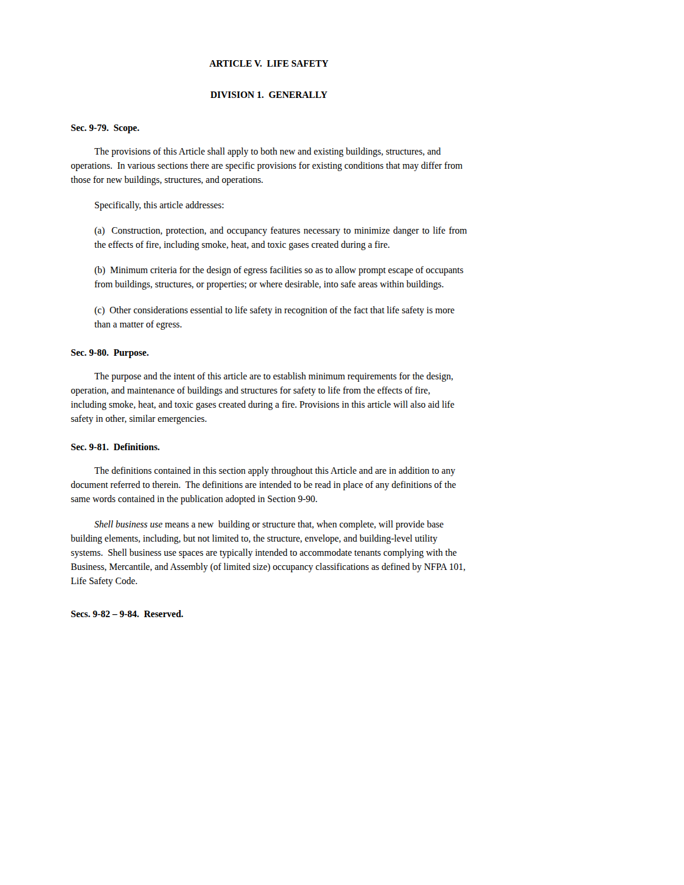ARTICLE V. LIFE SAFETY
DIVISION 1. GENERALLY
Sec. 9-79. Scope.
The provisions of this Article shall apply to both new and existing buildings, structures, and operations. In various sections there are specific provisions for existing conditions that may differ from those for new buildings, structures, and operations.
Specifically, this article addresses:
(a) Construction, protection, and occupancy features necessary to minimize danger to life from the effects of fire, including smoke, heat, and toxic gases created during a fire.
(b) Minimum criteria for the design of egress facilities so as to allow prompt escape of occupants from buildings, structures, or properties; or where desirable, into safe areas within buildings.
(c) Other considerations essential to life safety in recognition of the fact that life safety is more than a matter of egress.
Sec. 9-80. Purpose.
The purpose and the intent of this article are to establish minimum requirements for the design, operation, and maintenance of buildings and structures for safety to life from the effects of fire, including smoke, heat, and toxic gases created during a fire. Provisions in this article will also aid life safety in other, similar emergencies.
Sec. 9-81. Definitions.
The definitions contained in this section apply throughout this Article and are in addition to any document referred to therein. The definitions are intended to be read in place of any definitions of the same words contained in the publication adopted in Section 9-90.
Shell business use means a new building or structure that, when complete, will provide base building elements, including, but not limited to, the structure, envelope, and building-level utility systems. Shell business use spaces are typically intended to accommodate tenants complying with the Business, Mercantile, and Assembly (of limited size) occupancy classifications as defined by NFPA 101, Life Safety Code.
Secs. 9-82 – 9-84. Reserved.